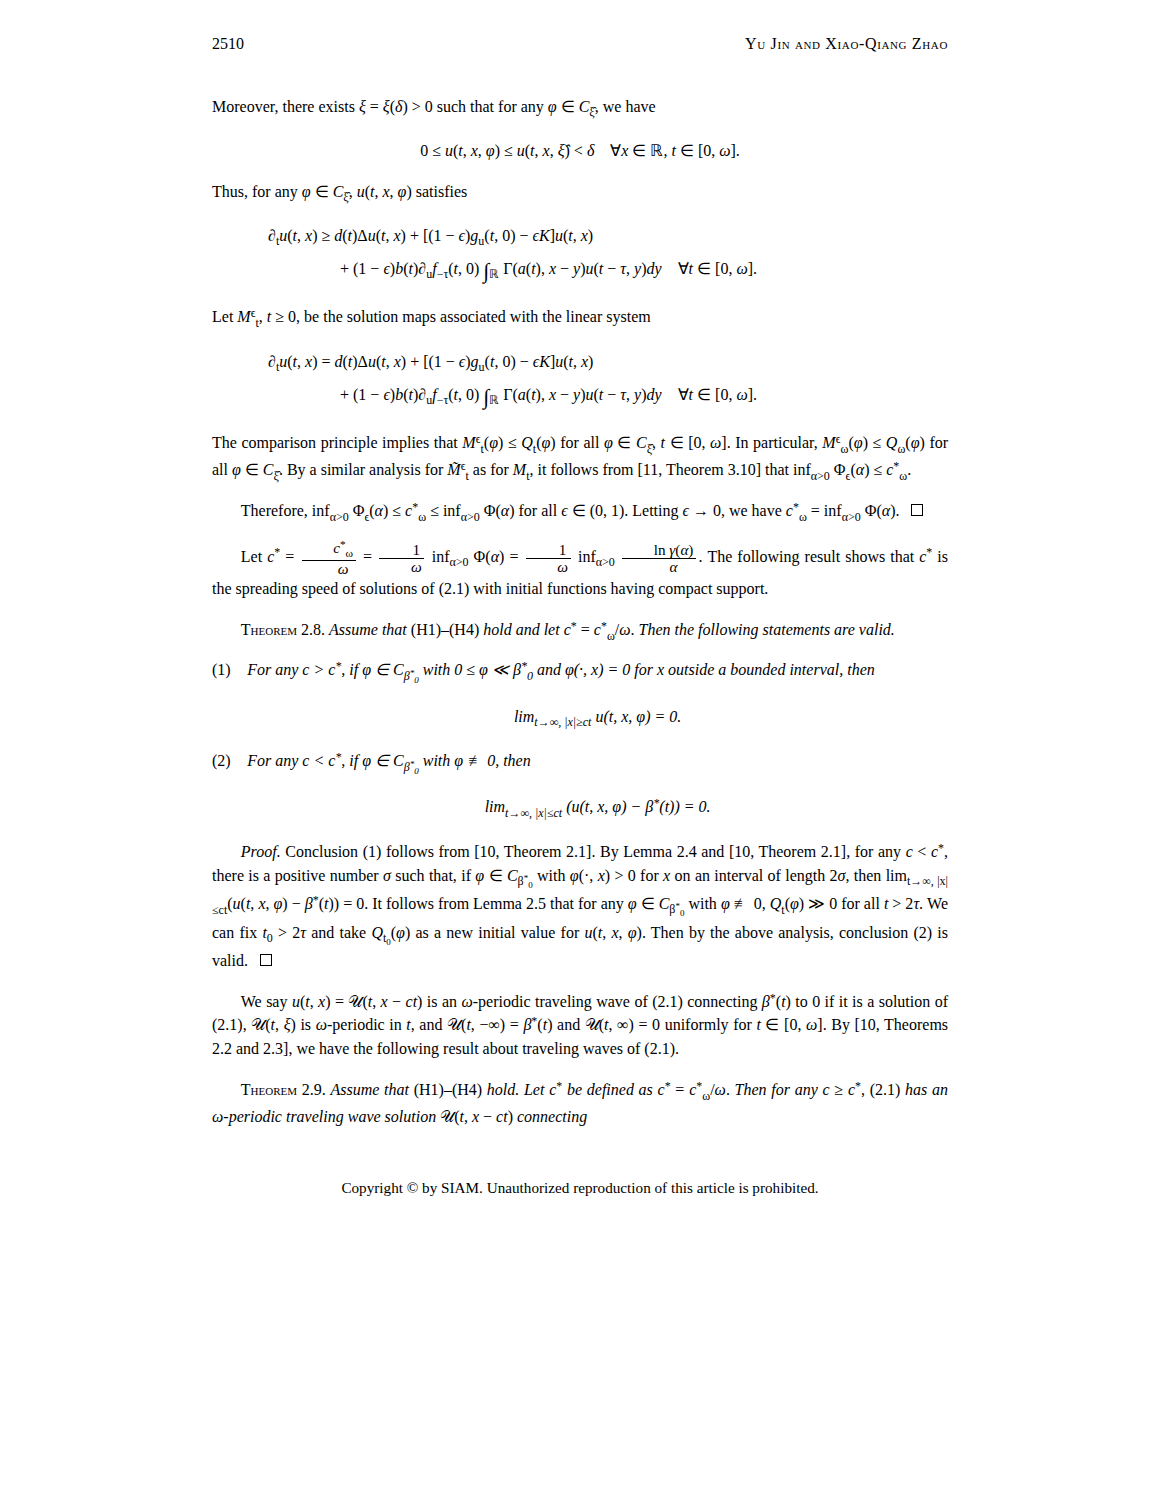2510 Yu Jin and Xiao-Qiang Zhao
Moreover, there exists ξ = ξ(δ) > 0 such that for any φ ∈ Cξ̂, we have
0 ≤ u(t, x, φ) ≤ u(t, x, ξ̂) < δ ∀x ∈ ℝ, t ∈ [0, ω].
Thus, for any φ ∈ Cξ̂, u(t, x, φ) satisfies
∂tu(t, x) ≥ d(t)Δu(t, x) + [(1 − ϵ)gu(t, 0) − ϵK]u(t, x) + (1 − ϵ)b(t)∂uf−τ(t, 0) ∫ℝ Γ(a(t), x − y)u(t − τ, y)dy ∀t ∈ [0, ω].
Let Mϵt, t ≥ 0, be the solution maps associated with the linear system
∂tu(t, x) = d(t)Δu(t, x) + [(1 − ϵ)gu(t, 0) − ϵK]u(t, x) + (1 − ϵ)b(t)∂uf−τ(t, 0) ∫ℝ Γ(a(t), x − y)u(t − τ, y)dy ∀t ∈ [0, ω].
The comparison principle implies that Mϵt(φ) ≤ Qt(φ) for all φ ∈ Cξ̂, t ∈ [0, ω]. In particular, Mϵω(φ) ≤ Qω(φ) for all φ ∈ Cξ̂. By a similar analysis for M̃ϵt as for Mt, it follows from [11, Theorem 3.10] that infα>0 Φϵ(α) ≤ c*ω.
Therefore, infα>0 Φϵ(α) ≤ c*ω ≤ infα>0 Φ(α) for all ϵ ∈ (0, 1). Letting ϵ → 0, we have c*ω = infα>0 Φ(α).
Let c* = c*ω ω = 1 ω infα>0 Φ(α) = 1 ω infα>0 ln γ(α) α. The following result shows that c* is the spreading speed of solutions of (2.1) with initial functions having compact support.
Theorem 2.8. Assume that (H1)–(H4) hold and let c* = c*ω/ω. Then the following statements are valid.
For any c > c*, if φ ∈ Cβ*0 with 0 ≤ φ ≪ β*0 and φ(·, x) = 0 for x outside a bounded interval, then
limt→∞, |x|≥ct u(t, x, φ) = 0.
For any c < c*, if φ ∈ Cβ*0 with φ ≢ 0, then
limt→∞, |x|≤ct (u(t, x, φ) − β*(t)) = 0.
Proof. Conclusion (1) follows from [10, Theorem 2.1]. By Lemma 2.4 and [10, Theorem 2.1], for any c < c*, there is a positive number σ such that, if φ ∈ Cβ*0 with φ(·, x) > 0 for x on an interval of length 2σ, then limt→∞, |x|≤ct(u(t, x, φ) − β*(t)) = 0. It follows from Lemma 2.5 that for any φ ∈ Cβ*0 with φ ≢ 0, Qt(φ) ≫ 0 for all t > 2τ. We can fix t 0 > 2τ and take Qt0(φ) as a new initial value for u(t, x, φ). Then by the above analysis, conclusion (2) is valid.
We say u(t, x) = 𝒰(t, x − ct) is an ω-periodic traveling wave of (2.1) connecting β*(t) to 0 if it is a solution of (2.1), 𝒰(t, ξ) is ω-periodic in t, and 𝒰(t, −∞) = β*(t) and 𝒰(t, ∞) = 0 uniformly for t ∈ [0, ω]. By [10, Theorems 2.2 and 2.3], we have the following result about traveling waves of (2.1).
Theorem 2.9. Assume that (H1)–(H4) hold. Let c* be defined as c* = c*ω/ω. Then for any c ≥ c*, (2.1) has an ω-periodic traveling wave solution 𝒰(t, x − ct) connecting
Copyright © by SIAM. Unauthorized reproduction of this article is prohibited.